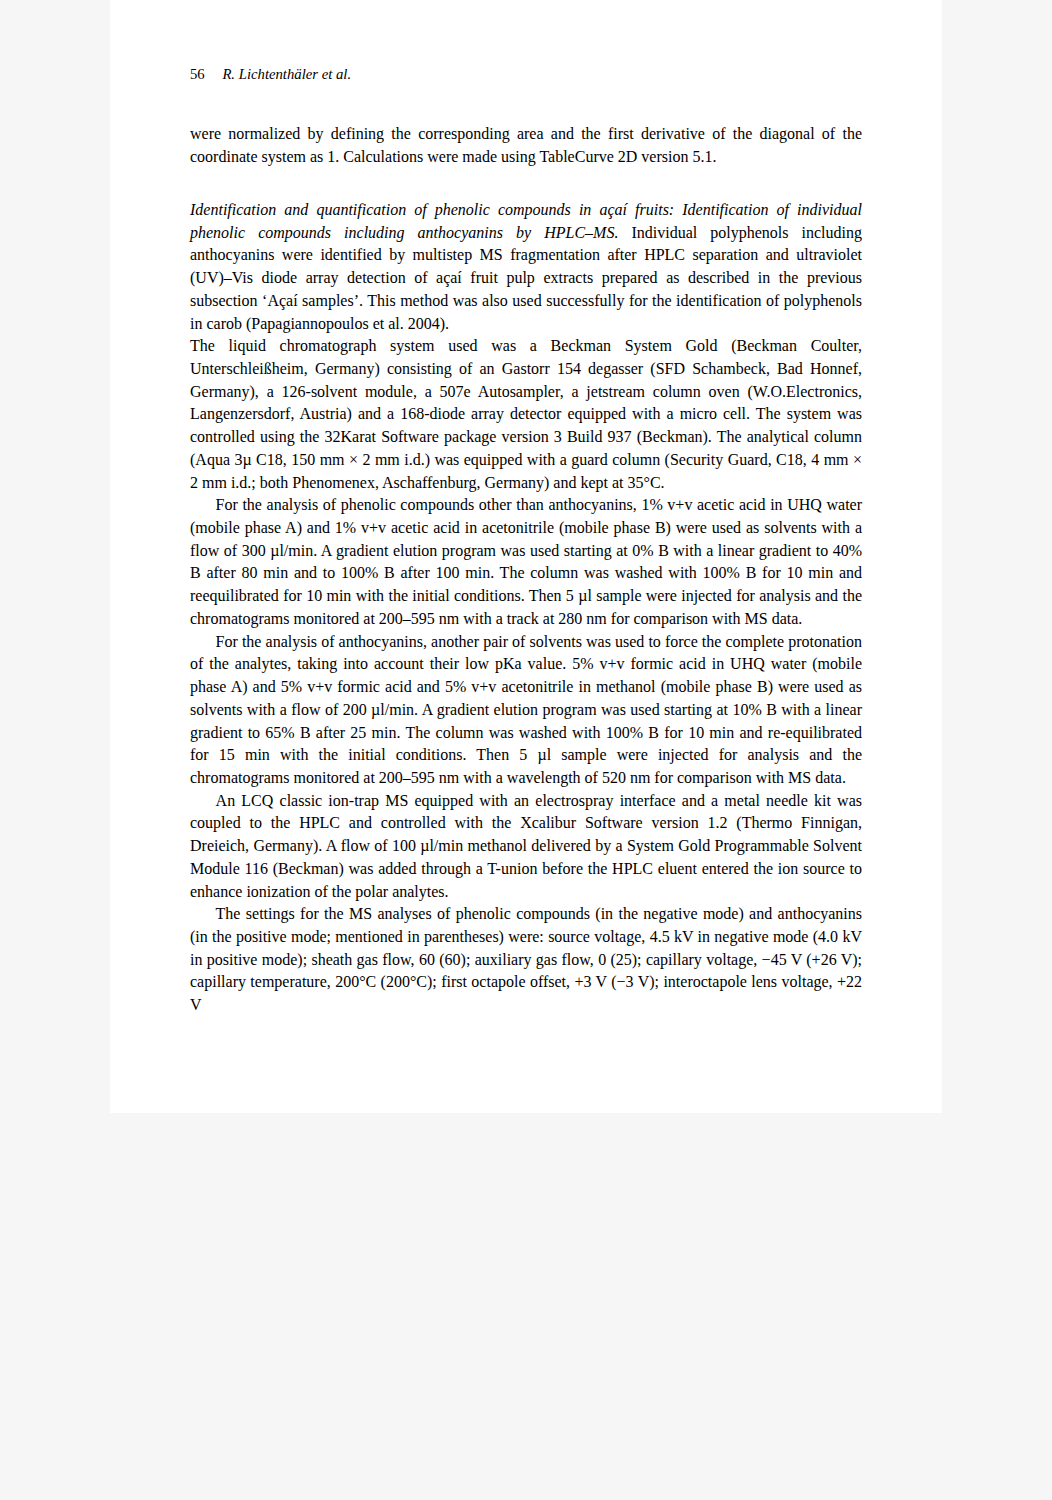56 R. Lichtenthäler et al.
were normalized by defining the corresponding area and the first derivative of the diagonal of the coordinate system as 1. Calculations were made using TableCurve 2D version 5.1.
Identification and quantification of phenolic compounds in açaí fruits: Identification of individual phenolic compounds including anthocyanins by HPLC–MS. Individual polyphenols including anthocyanins were identified by multistep MS fragmentation after HPLC separation and ultraviolet (UV)–Vis diode array detection of açaí fruit pulp extracts prepared as described in the previous subsection ‘Açaí samples’. This method was also used successfully for the identification of polyphenols in carob (Papagiannopoulos et al. 2004).
The liquid chromatograph system used was a Beckman System Gold (Beckman Coulter, Unterschleißheim, Germany) consisting of an Gastorr 154 degasser (SFD Schambeck, Bad Honnef, Germany), a 126-solvent module, a 507e Autosampler, a jetstream column oven (W.O.Electronics, Langenzersdorf, Austria) and a 168-diode array detector equipped with a micro cell. The system was controlled using the 32Karat Software package version 3 Build 937 (Beckman). The analytical column (Aqua 3µ C18, 150 mm × 2 mm i.d.) was equipped with a guard column (Security Guard, C18, 4 mm × 2 mm i.d.; both Phenomenex, Aschaffenburg, Germany) and kept at 35°C.
For the analysis of phenolic compounds other than anthocyanins, 1% v+v acetic acid in UHQ water (mobile phase A) and 1% v+v acetic acid in acetonitrile (mobile phase B) were used as solvents with a flow of 300 µl/min. A gradient elution program was used starting at 0% B with a linear gradient to 40% B after 80 min and to 100% B after 100 min. The column was washed with 100% B for 10 min and reequilibrated for 10 min with the initial conditions. Then 5 µl sample were injected for analysis and the chromatograms monitored at 200–595 nm with a track at 280 nm for comparison with MS data.
For the analysis of anthocyanins, another pair of solvents was used to force the complete protonation of the analytes, taking into account their low pKa value. 5% v+v formic acid in UHQ water (mobile phase A) and 5% v+v formic acid and 5% v+v acetonitrile in methanol (mobile phase B) were used as solvents with a flow of 200 µl/min. A gradient elution program was used starting at 10% B with a linear gradient to 65% B after 25 min. The column was washed with 100% B for 10 min and re-equilibrated for 15 min with the initial conditions. Then 5 µl sample were injected for analysis and the chromatograms monitored at 200–595 nm with a wavelength of 520 nm for comparison with MS data.
An LCQ classic ion-trap MS equipped with an electrospray interface and a metal needle kit was coupled to the HPLC and controlled with the Xcalibur Software version 1.2 (Thermo Finnigan, Dreieich, Germany). A flow of 100 µl/min methanol delivered by a System Gold Programmable Solvent Module 116 (Beckman) was added through a T-union before the HPLC eluent entered the ion source to enhance ionization of the polar analytes.
The settings for the MS analyses of phenolic compounds (in the negative mode) and anthocyanins (in the positive mode; mentioned in parentheses) were: source voltage, 4.5 kV in negative mode (4.0 kV in positive mode); sheath gas flow, 60 (60); auxiliary gas flow, 0 (25); capillary voltage, −45 V (+26 V); capillary temperature, 200°C (200°C); first octapole offset, +3 V (−3 V); interoctapole lens voltage, +22 V